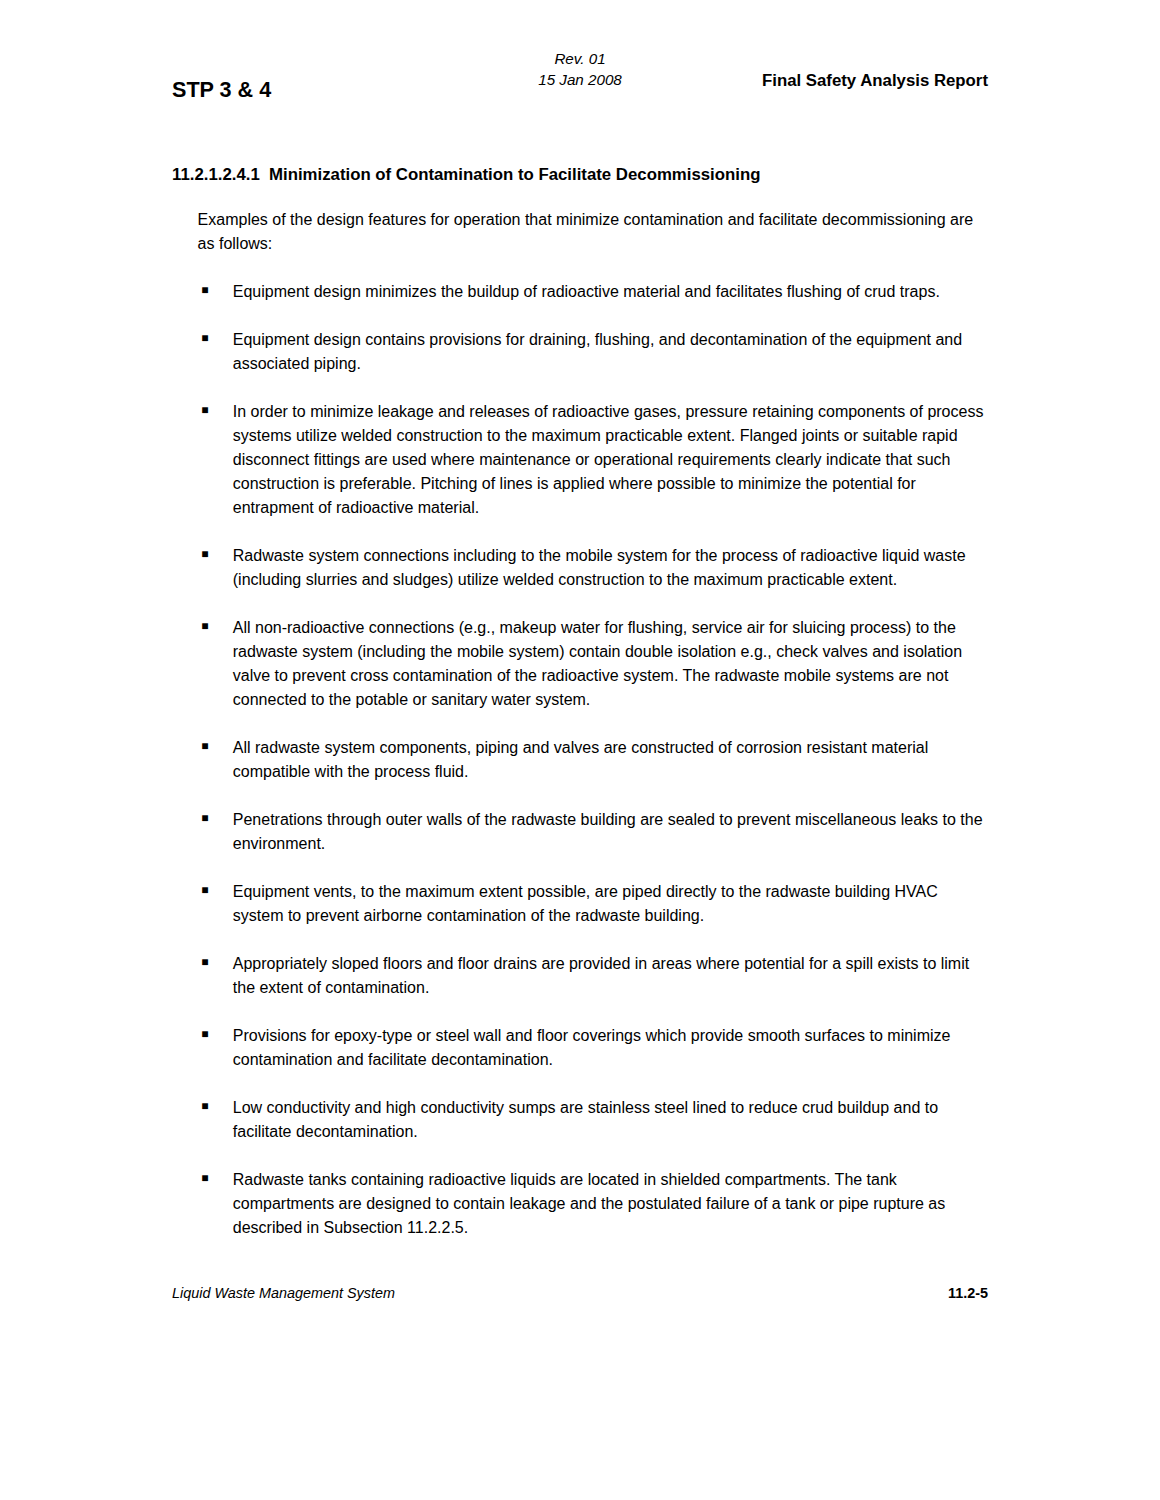STP 3 & 4
Rev. 01
15 Jan 2008
Final Safety Analysis Report
11.2.1.2.4.1 Minimization of Contamination to Facilitate Decommissioning
Examples of the design features for operation that minimize contamination and facilitate decommissioning are as follows:
Equipment design minimizes the buildup of radioactive material and facilitates flushing of crud traps.
Equipment design contains provisions for draining, flushing, and decontamination of the equipment and associated piping.
In order to minimize leakage and releases of radioactive gases, pressure retaining components of process systems utilize welded construction to the maximum practicable extent. Flanged joints or suitable rapid disconnect fittings are used where maintenance or operational requirements clearly indicate that such construction is preferable. Pitching of lines is applied where possible to minimize the potential for entrapment of radioactive material.
Radwaste system connections including to the mobile system for the process of radioactive liquid waste (including slurries and sludges) utilize welded construction to the maximum practicable extent.
All non-radioactive connections (e.g., makeup water for flushing, service air for sluicing process) to the radwaste system (including the mobile system) contain double isolation e.g., check valves and isolation valve to prevent cross contamination of the radioactive system. The radwaste mobile systems are not connected to the potable or sanitary water system.
All radwaste system components, piping and valves are constructed of corrosion resistant material compatible with the process fluid.
Penetrations through outer walls of the radwaste building are sealed to prevent miscellaneous leaks to the environment.
Equipment vents, to the maximum extent possible, are piped directly to the radwaste building HVAC system to prevent airborne contamination of the radwaste building.
Appropriately sloped floors and floor drains are provided in areas where potential for a spill exists to limit the extent of contamination.
Provisions for epoxy-type or steel wall and floor coverings which provide smooth surfaces to minimize contamination and facilitate decontamination.
Low conductivity and high conductivity sumps are stainless steel lined to reduce crud buildup and to facilitate decontamination.
Radwaste tanks containing radioactive liquids are located in shielded compartments. The tank compartments are designed to contain leakage and the postulated failure of a tank or pipe rupture as described in Subsection 11.2.2.5.
Liquid Waste Management System
11.2-5